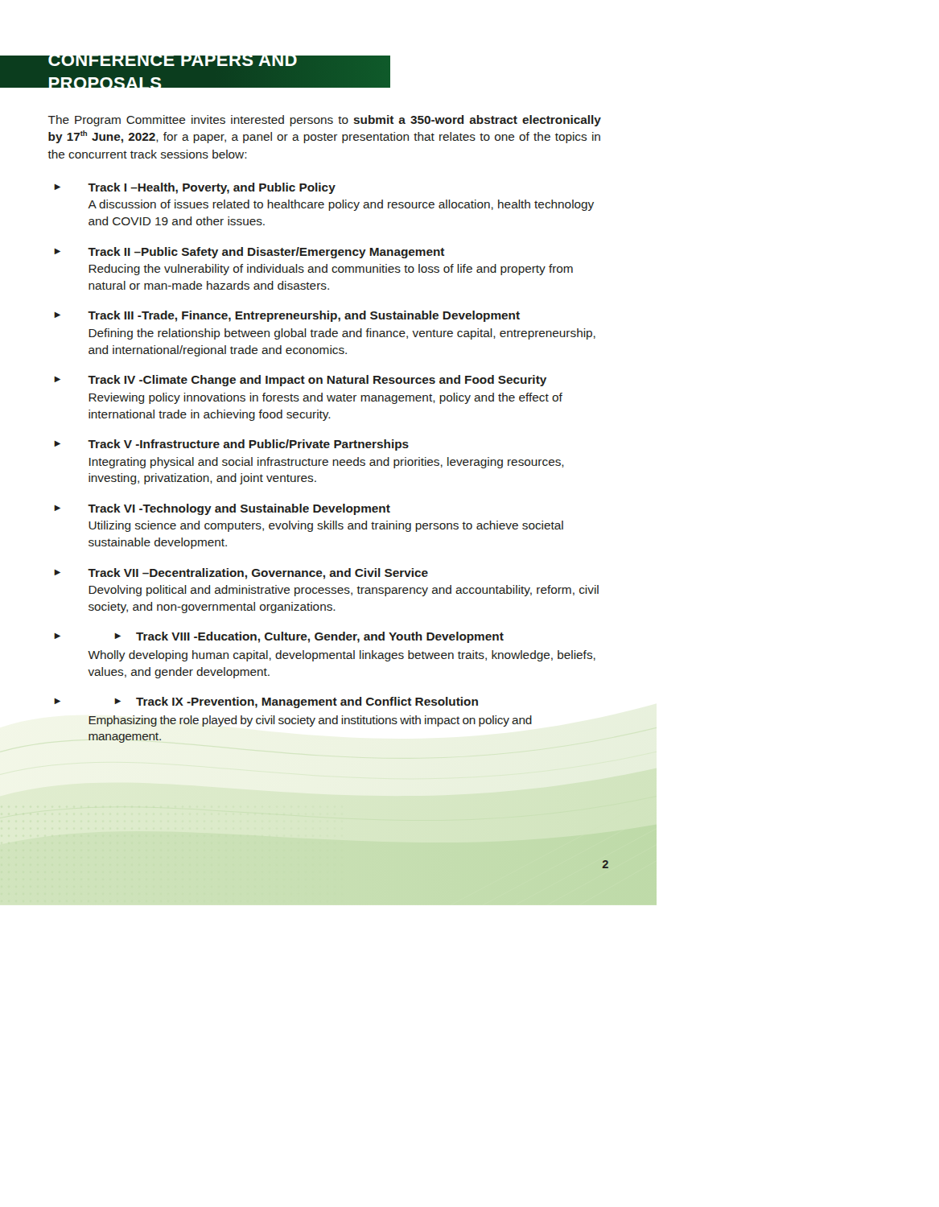CONFERENCE PAPERS AND PROPOSALS
The Program Committee invites interested persons to submit a 350-word abstract electronically by 17th June, 2022, for a paper, a panel or a poster presentation that relates to one of the topics in the concurrent track sessions below:
Track I –Health, Poverty, and Public Policy A discussion of issues related to healthcare policy and resource allocation, health technology and COVID 19 and other issues.
Track II –Public Safety and Disaster/Emergency Management Reducing the vulnerability of individuals and communities to loss of life and property from natural or man-made hazards and disasters.
Track III -Trade, Finance, Entrepreneurship, and Sustainable Development Defining the relationship between global trade and finance, venture capital, entrepreneurship, and international/regional trade and economics.
Track IV -Climate Change and Impact on Natural Resources and Food Security Reviewing policy innovations in forests and water management, policy and the effect of international trade in achieving food security.
Track V -Infrastructure and Public/Private Partnerships Integrating physical and social infrastructure needs and priorities, leveraging resources, investing, privatization, and joint ventures.
Track VI -Technology and Sustainable Development Utilizing science and computers, evolving skills and training persons to achieve societal sustainable development.
Track VII –Decentralization, Governance, and Civil Service Devolving political and administrative processes, transparency and accountability, reform, civil society, and non-governmental organizations.
Track VIII -Education, Culture, Gender, and Youth Development Wholly developing human capital, developmental linkages between traits, knowledge, beliefs, values, and gender development.
Track IX -Prevention, Management and Conflict Resolution Emphasizing the role played by civil society and institutions with impact on policy and management.
2